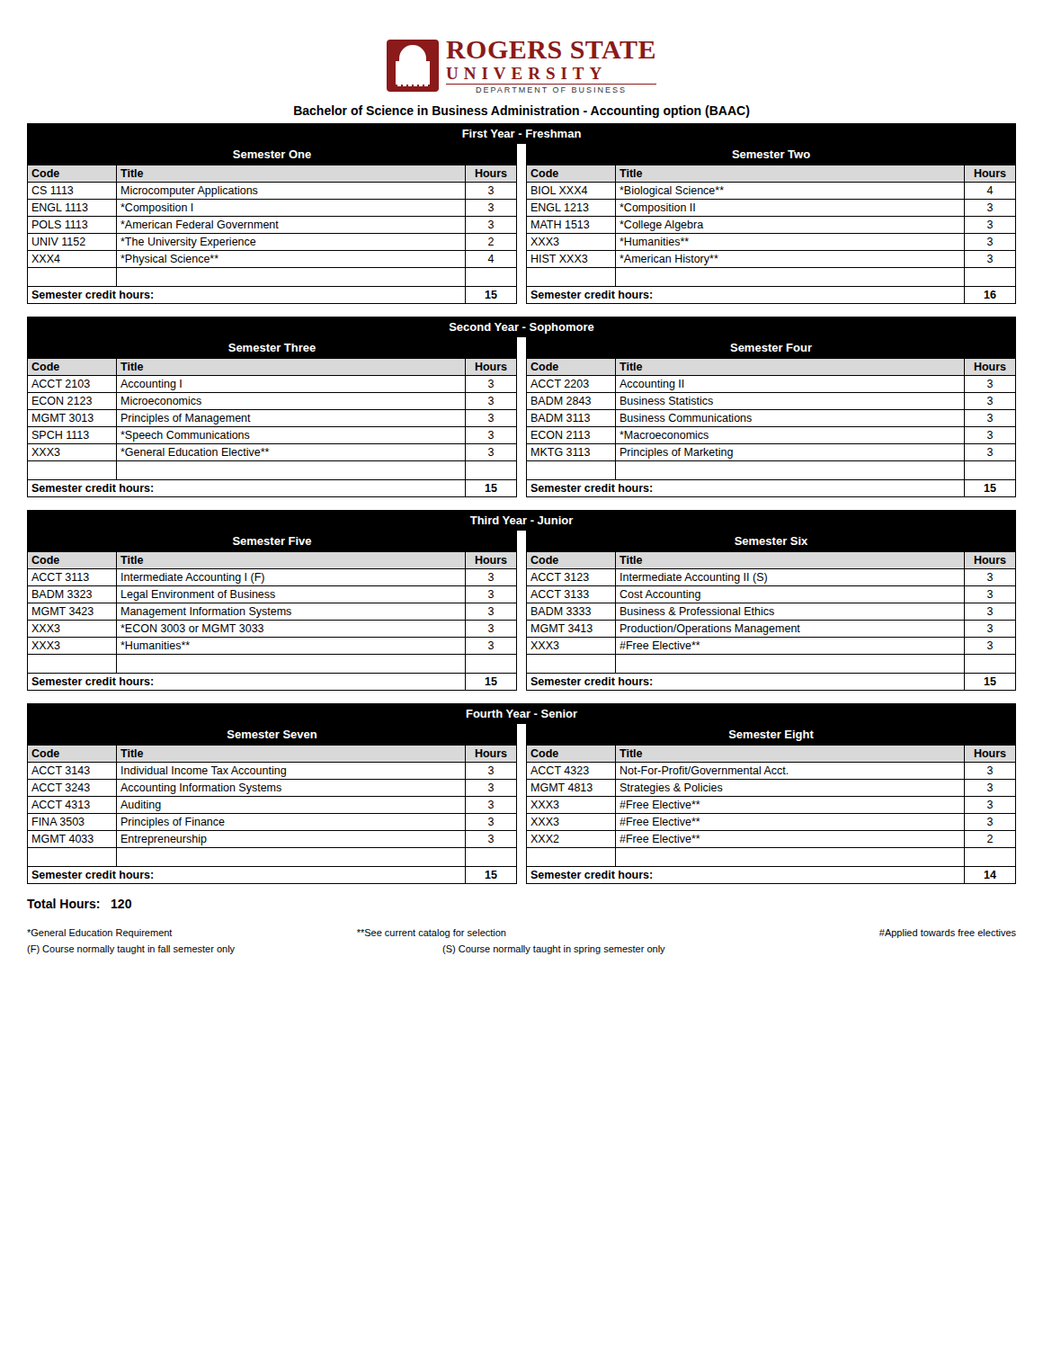ROGERS STATE
UNIVERSITY
DEPARTMENT OF BUSINESS
Bachelor of Science in Business Administration - Accounting option (BAAC)
First Year - Freshman
Semester One
| Code | Title | Hours |
| --- | --- | --- |
| CS 1113 | Microcomputer Applications | 3 |
| ENGL 1113 | *Composition I | 3 |
| POLS 1113 | *American Federal Government | 3 |
| UNIV 1152 | *The University Experience | 2 |
| XXX4 | *Physical Science** | 4 |
| Semester credit hours: | 15 |
Semester Two
| Code | Title | Hours |
| --- | --- | --- |
| BIOL XXX4 | *Biological Science** | 4 |
| ENGL 1213 | *Composition II | 3 |
| MATH 1513 | *College Algebra | 3 |
| XXX3 | *Humanities** | 3 |
| HIST XXX3 | *American History** | 3 |
| Semester credit hours: | 16 |
Second Year - Sophomore
Semester Three
| Code | Title | Hours |
| --- | --- | --- |
| ACCT 2103 | Accounting I | 3 |
| ECON 2123 | Microeconomics | 3 |
| MGMT 3013 | Principles of Management | 3 |
| SPCH 1113 | *Speech Communications | 3 |
| XXX3 | *General Education Elective** | 3 |
| Semester credit hours: | 15 |
Semester Four
| Code | Title | Hours |
| --- | --- | --- |
| ACCT 2203 | Accounting II | 3 |
| BADM 2843 | Business Statistics | 3 |
| BADM 3113 | Business Communications | 3 |
| ECON 2113 | *Macroeconomics | 3 |
| MKTG 3113 | Principles of Marketing | 3 |
| Semester credit hours: | 15 |
Third Year - Junior
Semester Five
| Code | Title | Hours |
| --- | --- | --- |
| ACCT 3113 | Intermediate Accounting I (F) | 3 |
| BADM 3323 | Legal Environment of Business | 3 |
| MGMT 3423 | Management Information Systems | 3 |
| XXX3 | *ECON 3003 or MGMT 3033 | 3 |
| XXX3 | *Humanities** | 3 |
| Semester credit hours: | 15 |
Semester Six
| Code | Title | Hours |
| --- | --- | --- |
| ACCT 3123 | Intermediate Accounting II (S) | 3 |
| ACCT 3133 | Cost Accounting | 3 |
| BADM 3333 | Business & Professional Ethics | 3 |
| MGMT 3413 | Production/Operations Management | 3 |
| XXX3 | #Free Elective** | 3 |
| Semester credit hours: | 15 |
Fourth Year - Senior
Semester Seven
| Code | Title | Hours |
| --- | --- | --- |
| ACCT 3143 | Individual Income Tax Accounting | 3 |
| ACCT 3243 | Accounting Information Systems | 3 |
| ACCT 4313 | Auditing | 3 |
| FINA 3503 | Principles of Finance | 3 |
| MGMT 4033 | Entrepreneurship | 3 |
| Semester credit hours: | 15 |
Semester Eight
| Code | Title | Hours |
| --- | --- | --- |
| ACCT 4323 | Not-For-Profit/Governmental Acct. | 3 |
| MGMT 4813 | Strategies & Policies | 3 |
| XXX3 | #Free Elective** | 3 |
| XXX3 | #Free Elective** | 3 |
| XXX2 | #Free Elective** | 2 |
| Semester credit hours: | 14 |
Total Hours: 120
*General Education Requirement
**See current catalog for selection
#Applied towards free electives
(F) Course normally taught in fall semester only
(S) Course normally taught in spring semester only